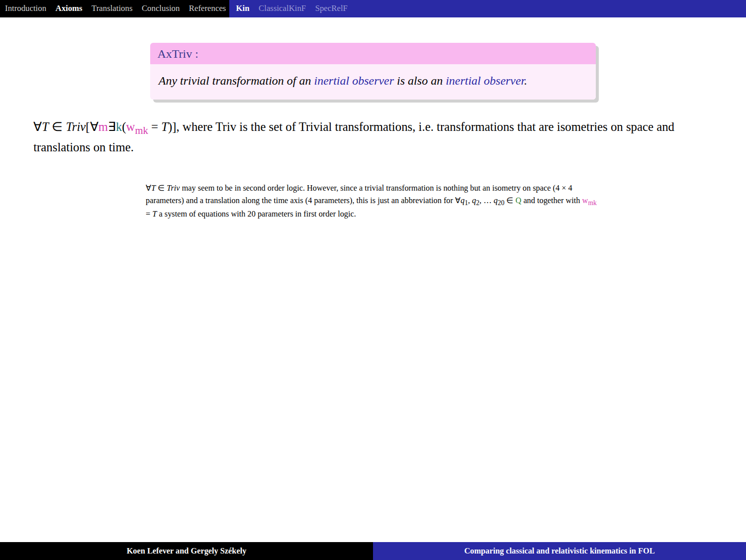Introduction Axioms Translations Conclusion References
Kin ClassicalKinF SpecRelF
AxTriv :
Any trivial transformation of an inertial observer is also an inertial observer.
∀T ∈ Triv[∀m∃k(wmk = T)], where Triv is the set of Trivial transformations, i.e. transformations that are isometries on space and translations on time.
∀T ∈ Triv may seem to be in second order logic. However, since a trivial transformation is nothing but an isometry on space (4 × 4 parameters) and a translation along the time axis (4 parameters), this is just an abbreviation for ∀q1, q2, … q20 ∈ Q and together with wmk = T a system of equations with 20 parameters in first order logic.
Koen Lefever and Gergely Székely
Comparing classical and relativistic kinematics in FOL